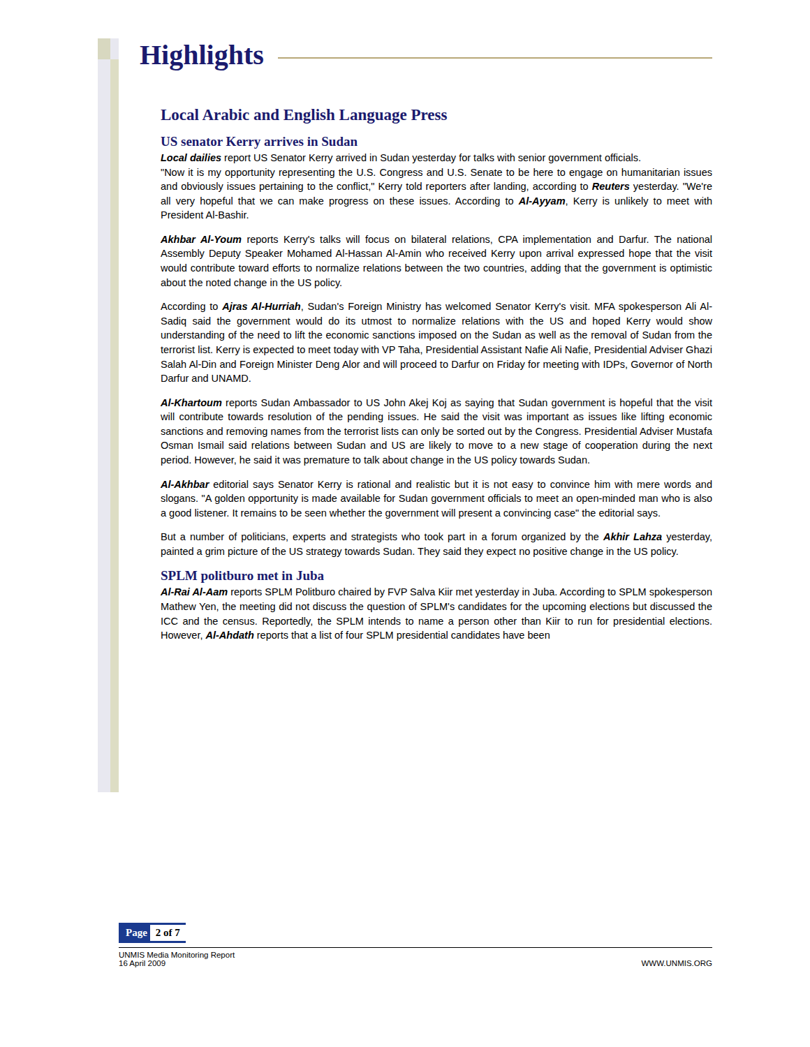Highlights
Local Arabic and English Language Press
US senator Kerry arrives in Sudan
Local dailies report US Senator Kerry arrived in Sudan yesterday for talks with senior government officials.
"Now it is my opportunity representing the U.S. Congress and U.S. Senate to be here to engage on humanitarian issues and obviously issues pertaining to the conflict," Kerry told reporters after landing, according to Reuters yesterday. "We're all very hopeful that we can make progress on these issues. According to Al-Ayyam, Kerry is unlikely to meet with President Al-Bashir.
Akhbar Al-Youm reports Kerry's talks will focus on bilateral relations, CPA implementation and Darfur. The national Assembly Deputy Speaker Mohamed Al-Hassan Al-Amin who received Kerry upon arrival expressed hope that the visit would contribute toward efforts to normalize relations between the two countries, adding that the government is optimistic about the noted change in the US policy.
According to Ajras Al-Hurriah, Sudan's Foreign Ministry has welcomed Senator Kerry's visit. MFA spokesperson Ali Al-Sadiq said the government would do its utmost to normalize relations with the US and hoped Kerry would show understanding of the need to lift the economic sanctions imposed on the Sudan as well as the removal of Sudan from the terrorist list. Kerry is expected to meet today with VP Taha, Presidential Assistant Nafie Ali Nafie, Presidential Adviser Ghazi Salah Al-Din and Foreign Minister Deng Alor and will proceed to Darfur on Friday for meeting with IDPs, Governor of North Darfur and UNAMD.
Al-Khartoum reports Sudan Ambassador to US John Akej Koj as saying that Sudan government is hopeful that the visit will contribute towards resolution of the pending issues. He said the visit was important as issues like lifting economic sanctions and removing names from the terrorist lists can only be sorted out by the Congress. Presidential Adviser Mustafa Osman Ismail said relations between Sudan and US are likely to move to a new stage of cooperation during the next period. However, he said it was premature to talk about change in the US policy towards Sudan.
Al-Akhbar editorial says Senator Kerry is rational and realistic but it is not easy to convince him with mere words and slogans. "A golden opportunity is made available for Sudan government officials to meet an open-minded man who is also a good listener. It remains to be seen whether the government will present a convincing case" the editorial says.
But a number of politicians, experts and strategists who took part in a forum organized by the Akhir Lahza yesterday, painted a grim picture of the US strategy towards Sudan. They said they expect no positive change in the US policy.
SPLM politburo met in Juba
Al-Rai Al-Aam reports SPLM Politburo chaired by FVP Salva Kiir met yesterday in Juba. According to SPLM spokesperson Mathew Yen, the meeting did not discuss the question of SPLM's candidates for the upcoming elections but discussed the ICC and the census. Reportedly, the SPLM intends to name a person other than Kiir to run for presidential elections. However, Al-Ahdath reports that a list of four SPLM presidential candidates have been
Page2 of 7
UNMIS Media Monitoring Report
16 April 2009
WWW.UNMIS.ORG